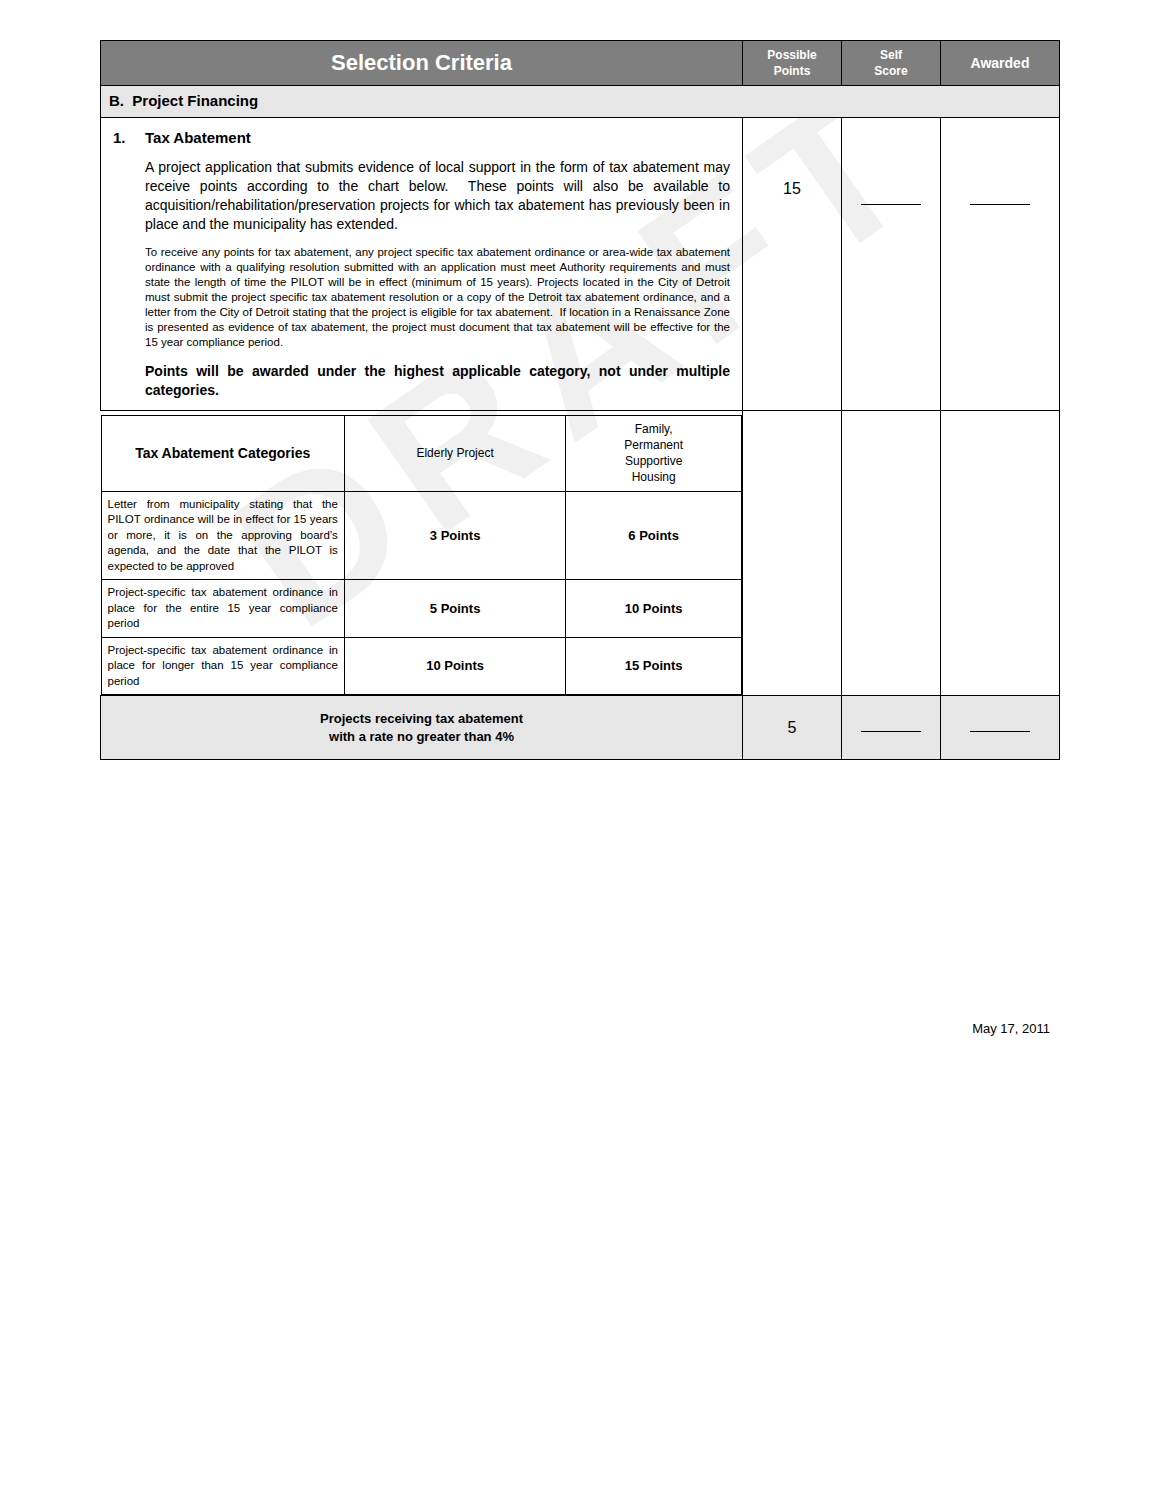DRAFT
| Selection Criteria | Possible Points | Self Score | Awarded |
| --- | --- | --- | --- |
| B. Project Financing |
| 1. Tax Abatement A project application that submits evidence of local support in the form of tax abatement may receive points according to the chart below. These points will also be available to acquisition/rehabilitation/preservation projects for which tax abatement has previously been in place and the municipality has extended. To receive any points for tax abatement, any project specific tax abatement ordinance or area-wide tax abatement ordinance with a qualifying resolution submitted with an application must meet Authority requirements and must state the length of time the PILOT will be in effect (minimum of 15 years). Projects located in the City of Detroit must submit the project specific tax abatement resolution or a copy of the Detroit tax abatement ordinance, and a letter from the City of Detroit stating that the project is eligible for tax abatement. If location in a Renaissance Zone is presented as evidence of tax abatement, the project must document that tax abatement will be effective for the 15 year compliance period. Points will be awarded under the highest applicable category, not under multiple categories. | 15 | | |
| / Tax Abatement Categories / Elderly Project / Family, Permanent Supportive Housing / / --- / --- / --- / / Letter from municipality stating that the PILOT ordinance will be in effect for 15 years or more, it is on the approving board’s agenda, and the date that the PILOT is expected to be approved / 3 Points / 6 Points / / Project-specific tax abatement ordinance in place for the entire 15 year compliance period / 5 Points / 10 Points / / Project-specific tax abatement ordinance in place for longer than 15 year compliance period / 10 Points / 15 Points / | | | |
| Projects receiving tax abatement with a rate no greater than 4% | 5 | | |
May 17, 2011